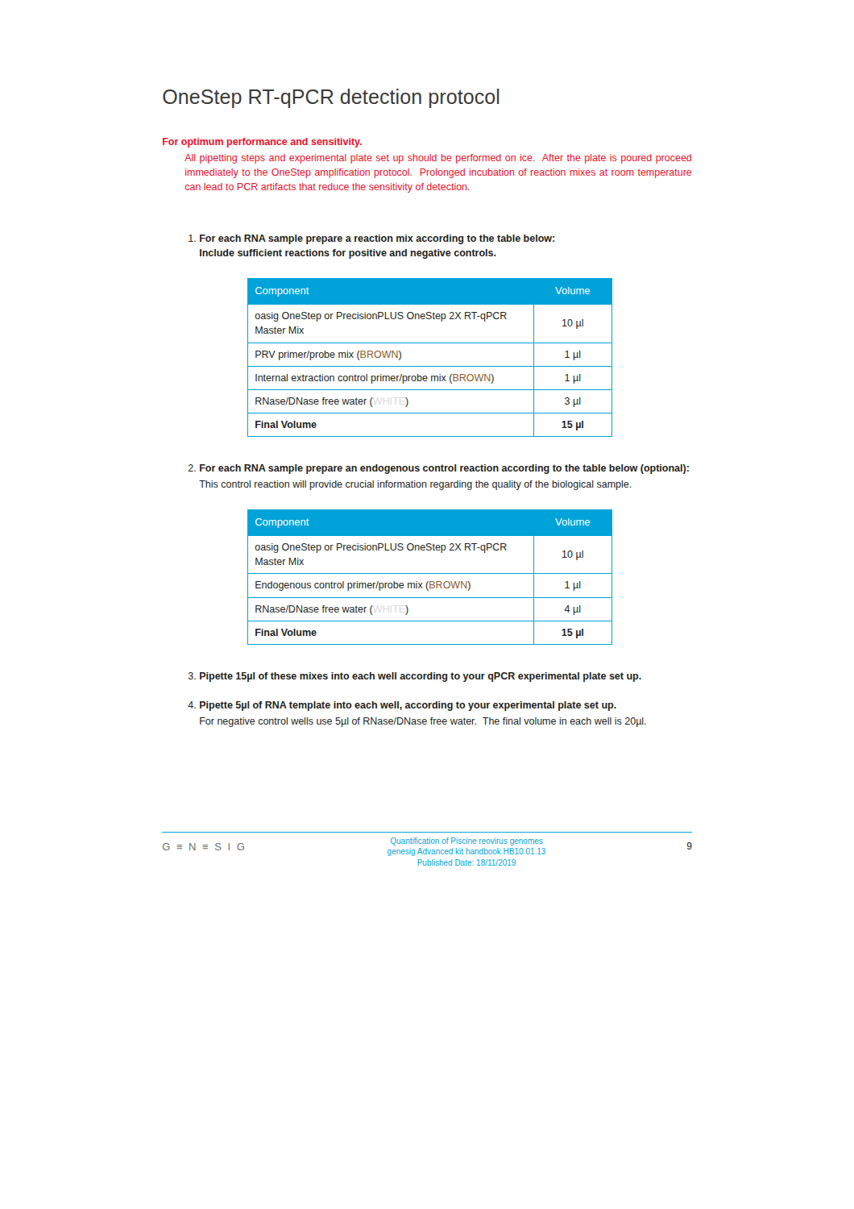OneStep RT-qPCR detection protocol
For optimum performance and sensitivity.
All pipetting steps and experimental plate set up should be performed on ice. After the plate is poured proceed immediately to the OneStep amplification protocol. Prolonged incubation of reaction mixes at room temperature can lead to PCR artifacts that reduce the sensitivity of detection.
For each RNA sample prepare a reaction mix according to the table below:
Include sufficient reactions for positive and negative controls.
| Component | Volume |
| --- | --- |
| oasig OneStep or PrecisionPLUS OneStep 2X RT-qPCR Master Mix | 10 µl |
| PRV primer/probe mix ( BROWN ) | 1 µl |
| Internal extraction control primer/probe mix ( BROWN ) | 1 µl |
| RNase/DNase free water ( WHITE ) | 3 µl |
| Final Volume | 15 µl |
For each RNA sample prepare an endogenous control reaction according to the table below (optional): This control reaction will provide crucial information regarding the quality of the biological sample.
| Component | Volume |
| --- | --- |
| oasig OneStep or PrecisionPLUS OneStep 2X RT-qPCR Master Mix | 10 µl |
| Endogenous control primer/probe mix ( BROWN ) | 1 µl |
| RNase/DNase free water ( WHITE ) | 4 µl |
| Final Volume | 15 µl |
Pipette 15µl of these mixes into each well according to your qPCR experimental plate set up.
Pipette 5µl of RNA template into each well, according to your experimental plate set up. For negative control wells use 5µl of RNase/DNase free water. The final volume in each well is 20µl.
G ≡ N ≡ S I G
Quantification of Piscine reovirus genomes
genesig Advanced kit handbook HB10.01.13
Published Date: 18/11/2019
9